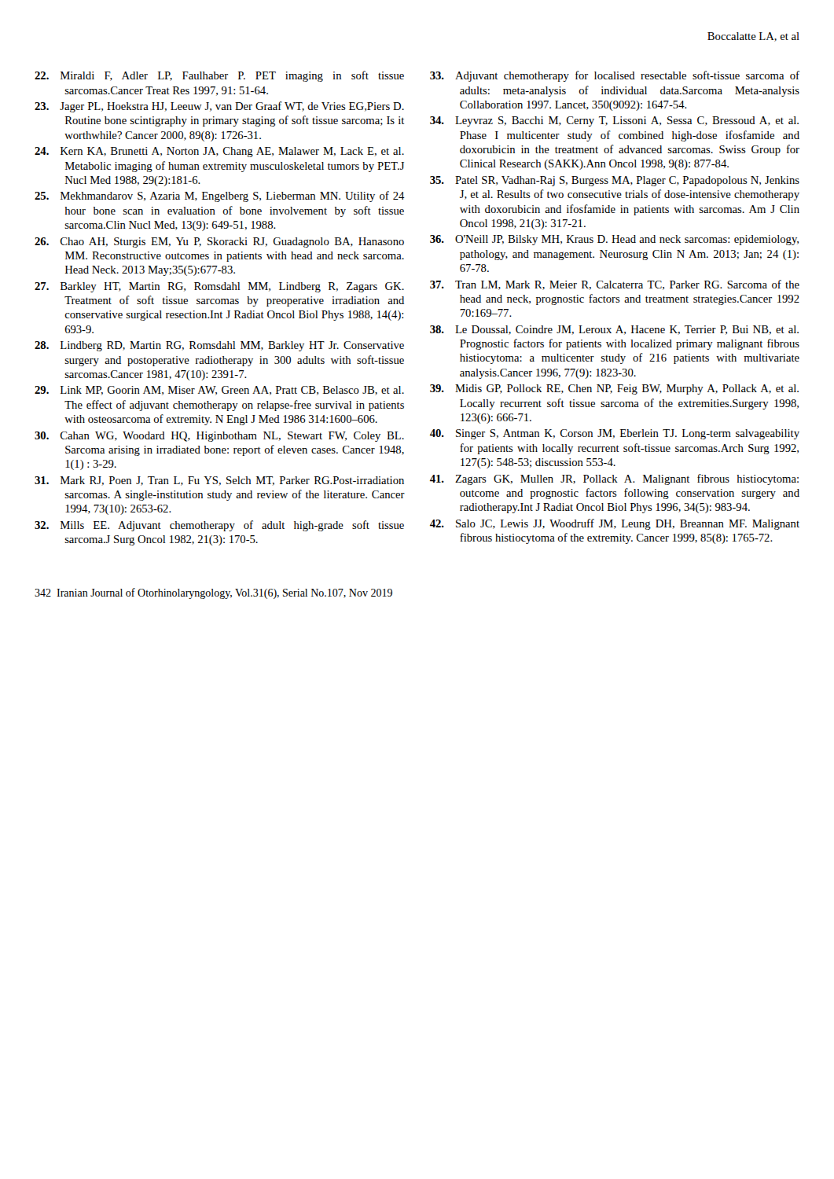Boccalatte LA, et al
22. Miraldi F, Adler LP, Faulhaber P. PET imaging in soft tissue sarcomas.Cancer Treat Res 1997, 91: 51-64.
23. Jager PL, Hoekstra HJ, Leeuw J, van Der Graaf WT, de Vries EG,Piers D. Routine bone scintigraphy in primary staging of soft tissue sarcoma; Is it worthwhile? Cancer 2000, 89(8): 1726-31.
24. Kern KA, Brunetti A, Norton JA, Chang AE, Malawer M, Lack E, et al. Metabolic imaging of human extremity musculoskeletal tumors by PET.J Nucl Med 1988, 29(2):181-6.
25. Mekhmandarov S, Azaria M, Engelberg S, Lieberman MN. Utility of 24 hour bone scan in evaluation of bone involvement by soft tissue sarcoma.Clin Nucl Med, 13(9): 649-51, 1988.
26. Chao AH, Sturgis EM, Yu P, Skoracki RJ, Guadagnolo BA, Hanasono MM. Reconstructive outcomes in patients with head and neck sarcoma. Head Neck. 2013 May;35(5):677-83.
27. Barkley HT, Martin RG, Romsdahl MM, Lindberg R, Zagars GK. Treatment of soft tissue sarcomas by preoperative irradiation and conservative surgical resection.Int J Radiat Oncol Biol Phys 1988, 14(4): 693-9.
28. Lindberg RD, Martin RG, Romsdahl MM, Barkley HT Jr. Conservative surgery and postoperative radiotherapy in 300 adults with soft-tissue sarcomas.Cancer 1981, 47(10): 2391-7.
29. Link MP, Goorin AM, Miser AW, Green AA, Pratt CB, Belasco JB, et al. The effect of adjuvant chemotherapy on relapse-free survival in patients with osteosarcoma of extremity. N Engl J Med 1986 314:1600–606.
30. Cahan WG, Woodard HQ, Higinbotham NL, Stewart FW, Coley BL. Sarcoma arising in irradiated bone: report of eleven cases. Cancer 1948, 1(1) : 3-29.
31. Mark RJ, Poen J, Tran L, Fu YS, Selch MT, Parker RG.Post-irradiation sarcomas. A single-institution study and review of the literature. Cancer 1994, 73(10): 2653-62.
32. Mills EE. Adjuvant chemotherapy of adult high-grade soft tissue sarcoma.J Surg Oncol 1982, 21(3): 170-5.
33. Adjuvant chemotherapy for localised resectable soft-tissue sarcoma of adults: meta-analysis of individual data.Sarcoma Meta-analysis Collaboration 1997. Lancet, 350(9092): 1647-54.
34. Leyvraz S, Bacchi M, Cerny T, Lissoni A, Sessa C, Bressoud A, et al. Phase I multicenter study of combined high-dose ifosfamide and doxorubicin in the treatment of advanced sarcomas. Swiss Group for Clinical Research (SAKK).Ann Oncol 1998, 9(8): 877-84.
35. Patel SR, Vadhan-Raj S, Burgess MA, Plager C, Papadopolous N, Jenkins J, et al. Results of two consecutive trials of dose-intensive chemotherapy with doxorubicin and ifosfamide in patients with sarcomas. Am J Clin Oncol 1998, 21(3): 317-21.
36. O'Neill JP, Bilsky MH, Kraus D. Head and neck sarcomas: epidemiology, pathology, and management. Neurosurg Clin N Am. 2013; Jan; 24 (1): 67-78.
37. Tran LM, Mark R, Meier R, Calcaterra TC, Parker RG. Sarcoma of the head and neck, prognostic factors and treatment strategies.Cancer 1992 70:169–77.
38. Le Doussal, Coindre JM, Leroux A, Hacene K, Terrier P, Bui NB, et al. Prognostic factors for patients with localized primary malignant fibrous histiocytoma: a multicenter study of 216 patients with multivariate analysis.Cancer 1996, 77(9): 1823-30.
39. Midis GP, Pollock RE, Chen NP, Feig BW, Murphy A, Pollack A, et al. Locally recurrent soft tissue sarcoma of the extremities.Surgery 1998, 123(6): 666-71.
40. Singer S, Antman K, Corson JM, Eberlein TJ. Long-term salvageability for patients with locally recurrent soft-tissue sarcomas.Arch Surg 1992, 127(5): 548-53; discussion 553-4.
41. Zagars GK, Mullen JR, Pollack A. Malignant fibrous histiocytoma: outcome and prognostic factors following conservation surgery and radiotherapy.Int J Radiat Oncol Biol Phys 1996, 34(5): 983-94.
42. Salo JC, Lewis JJ, Woodruff JM, Leung DH, Breannan MF. Malignant fibrous histiocytoma of the extremity. Cancer 1999, 85(8): 1765-72.
342 Iranian Journal of Otorhinolaryngology, Vol.31(6), Serial No.107, Nov 2019